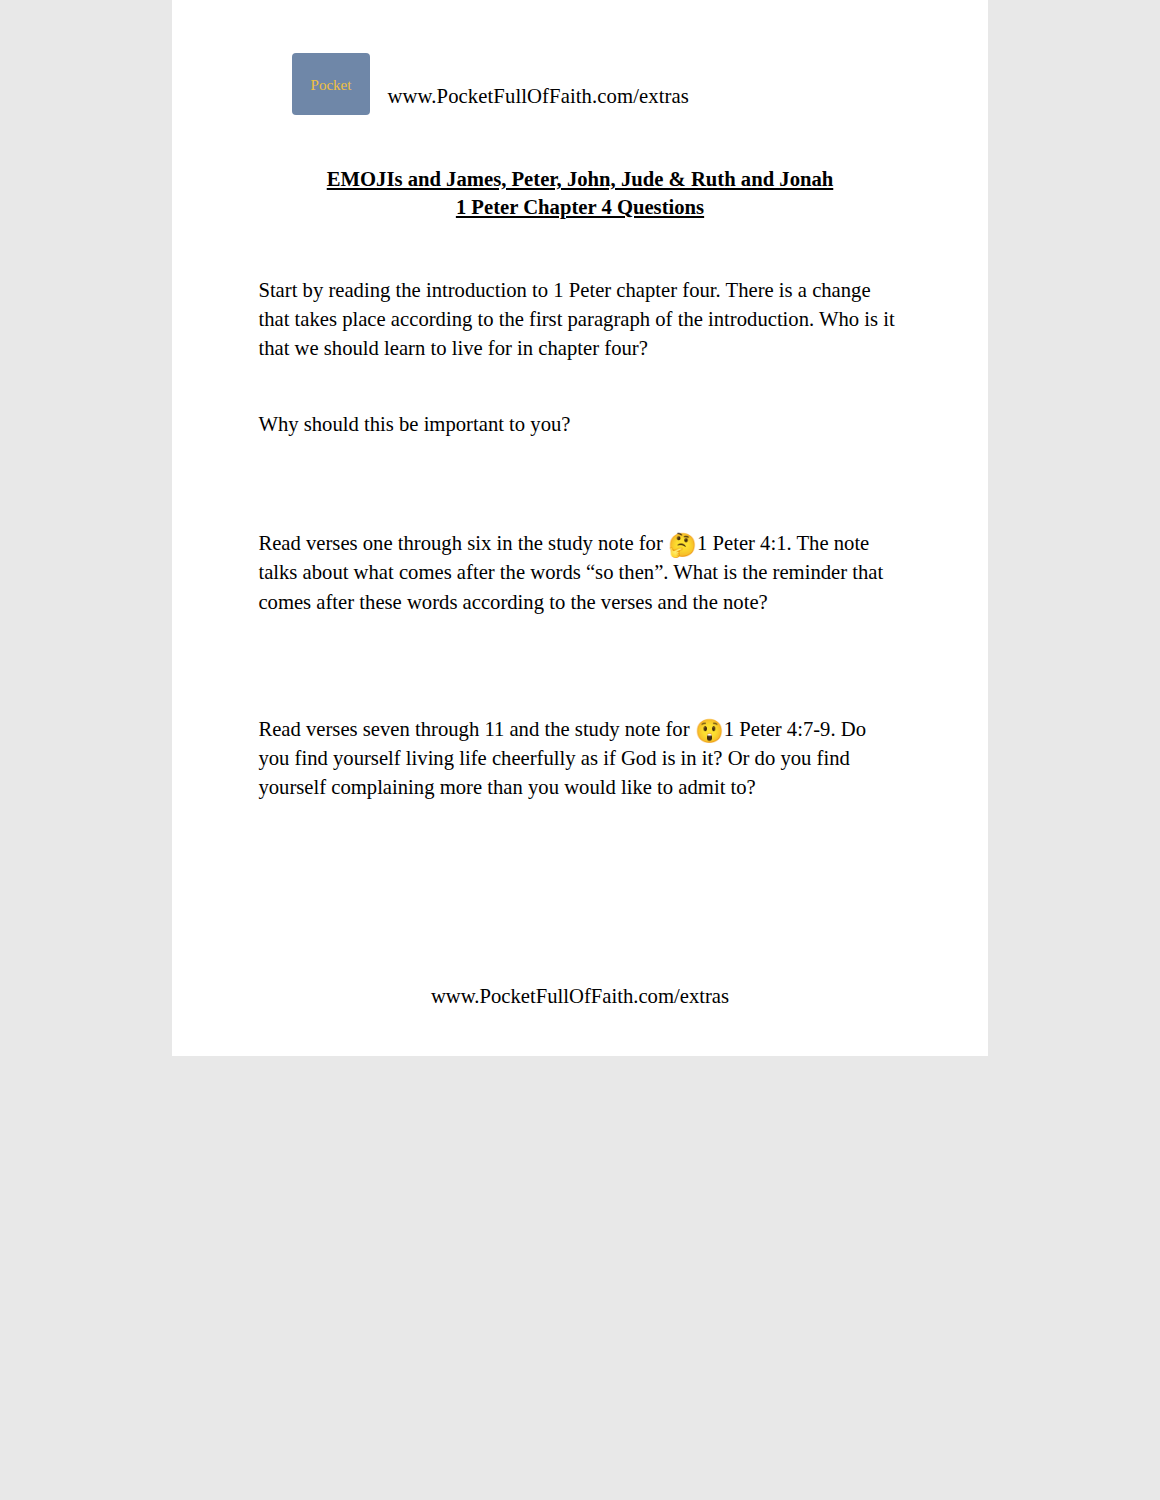www.PocketFullOfFaith.com/extras
EMOJIs and James, Peter, John, Jude & Ruth and Jonah 1 Peter Chapter 4 Questions
Start by reading the introduction to 1 Peter chapter four. There is a change that takes place according to the first paragraph of the introduction. Who is it that we should learn to live for in chapter four?
Why should this be important to you?
Read verses one through six in the study note for 🤔1 Peter 4:1. The note talks about what comes after the words “so then”. What is the reminder that comes after these words according to the verses and the note?
Read verses seven through 11 and the study note for 😲1 Peter 4:7-9. Do you find yourself living life cheerfully as if God is in it? Or do you find yourself complaining more than you would like to admit to?
www.PocketFullOfFaith.com/extras